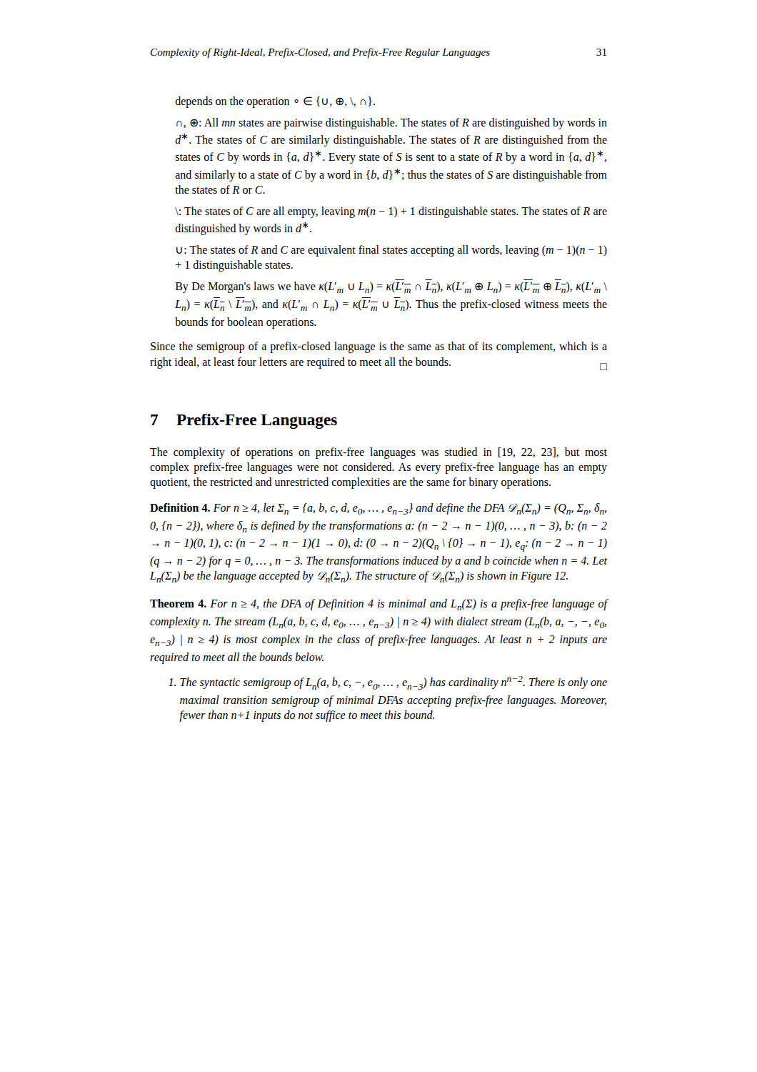Complexity of Right-Ideal, Prefix-Closed, and Prefix-Free Regular Languages 31
depends on the operation ∘ ∈ {∪, ⊕, \, ∩}.
∩, ⊕: All mn states are pairwise distinguishable. The states of R are distinguished by words in d∗. The states of C are similarly distinguishable. The states of R are distinguished from the states of C by words in {a, d}∗. Every state of S is sent to a state of R by a word in {a, d}∗, and similarly to a state of C by a word in {b, d}∗; thus the states of S are distinguishable from the states of R or C.
\: The states of C are all empty, leaving m(n − 1) + 1 distinguishable states. The states of R are distinguished by words in d∗.
∪: The states of R and C are equivalent final states accepting all words, leaving (m − 1)(n − 1) + 1 distinguishable states.
By De Morgan's laws we have κ(L′m ∪ Ln) = κ(L′m ∩ Ln), κ(L′m ⊕ Ln) = κ(L′m ⊕ Ln), κ(L′m \ Ln) = κ(Ln \ L′m), and κ(L′m ∩ Ln) = κ(L′m ∪ Ln). Thus the prefix-closed witness meets the bounds for boolean operations.
Since the semigroup of a prefix-closed language is the same as that of its complement, which is a right ideal, at least four letters are required to meet all the bounds.
□
7 Prefix-Free Languages
The complexity of operations on prefix-free languages was studied in [19, 22, 23], but most complex prefix-free languages were not considered. As every prefix-free language has an empty quotient, the restricted and unrestricted complexities are the same for binary operations.
Definition 4. For n ≥ 4, let Σn = {a, b, c, d, e0, … , en−3} and define the DFA 𝒟n(Σn) = (Qn, Σn, δn, 0, {n − 2}), where δn is defined by the transformations a: (n − 2 → n − 1)(0, … , n − 3), b: (n − 2 → n − 1)(0, 1), c: (n − 2 → n − 1)(1 → 0), d: (0 → n − 2)(Qn \ {0} → n − 1), eq: (n − 2 → n − 1)(q → n − 2) for q = 0, … , n − 3. The transformations induced by a and b coincide when n = 4. Let Ln(Σn) be the language accepted by 𝒟n(Σn). The structure of 𝒟n(Σn) is shown in Figure 12.
Theorem 4. For n ≥ 4, the DFA of Definition 4 is minimal and Ln(Σ) is a prefix-free language of complexity n. The stream (Ln(a, b, c, d, e0, … , en−3) | n ≥ 4) with dialect stream (Ln(b, a, −, −, e0, en−3) | n ≥ 4) is most complex in the class of prefix-free languages. At least n + 2 inputs are required to meet all the bounds below.
The syntactic semigroup of Ln(a, b, c, −, e0, … , en−3) has cardinality nn−2. There is only one maximal transition semigroup of minimal DFAs accepting prefix-free languages. Moreover, fewer than n+1 inputs do not suffice to meet this bound.